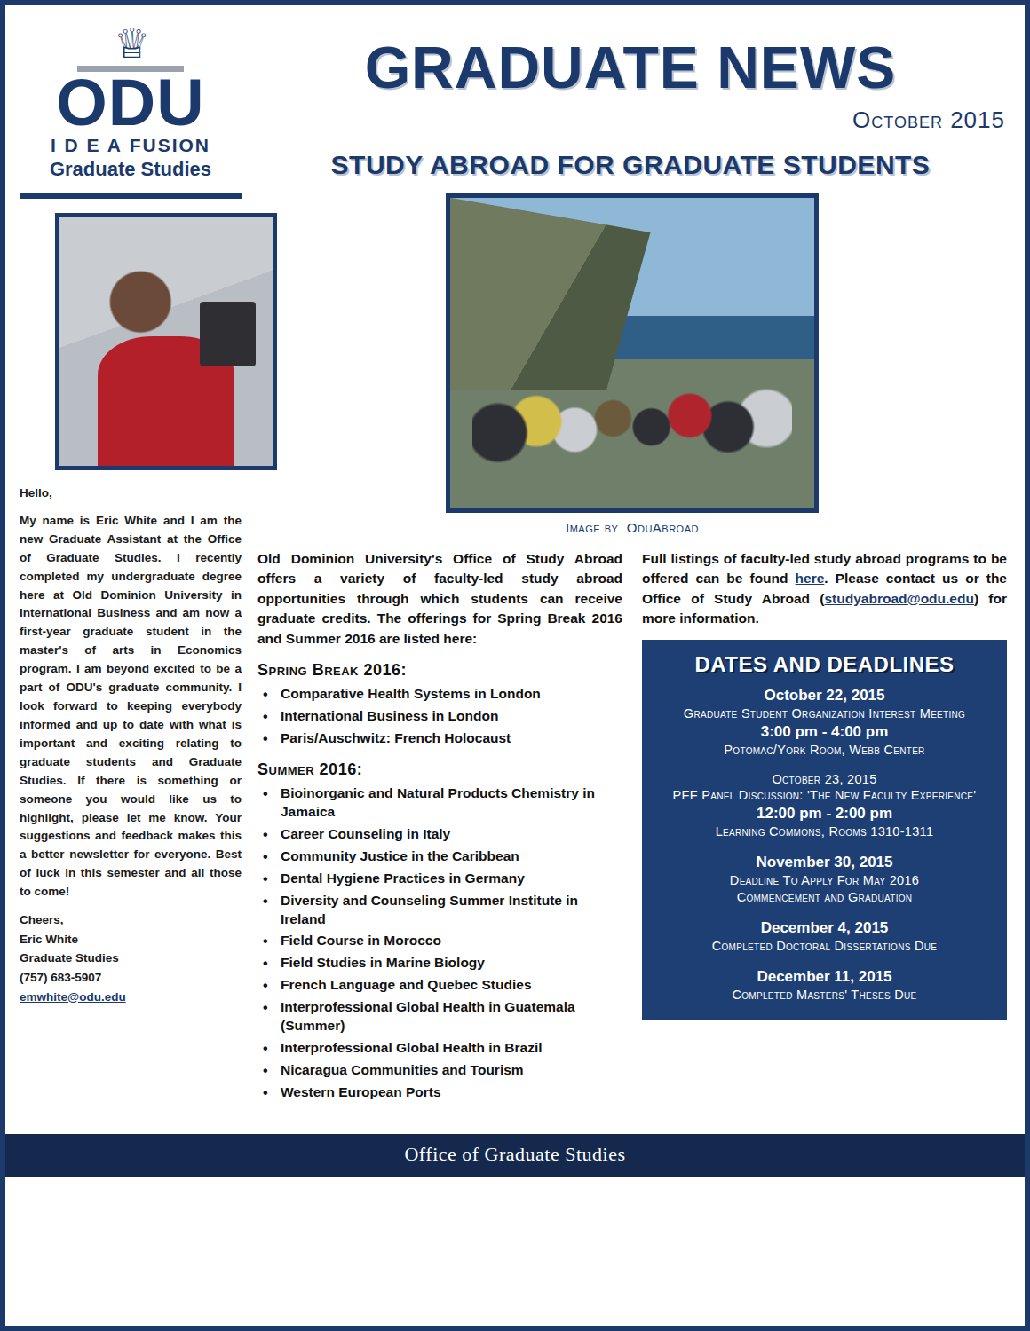♕
ODU
I D E A FUSION
Graduate Studies
GRADUATE NEWS
October 2015
STUDY ABROAD FOR GRADUATE STUDENTS
Hello,
My name is Eric White and I am the new Graduate Assistant at the Office of Graduate Studies. I recently completed my undergraduate degree here at Old Dominion University in International Business and am now a first-year graduate student in the master's of arts in Economics program. I am beyond excited to be a part of ODU's graduate community. I look forward to keeping everybody informed and up to date with what is important and exciting relating to graduate students and Graduate Studies. If there is something or someone you would like us to highlight, please let me know. Your suggestions and feedback makes this a better newsletter for everyone. Best of luck in this semester and all those to come!
Cheers,
Eric White
Graduate Studies
(757) 683-5907
emwhite@odu.edu
Image by OduAbroad
Old Dominion University's Office of Study Abroad offers a variety of faculty-led study abroad opportunities through which students can receive graduate credits. The offerings for Spring Break 2016 and Summer 2016 are listed here:
Spring Break 2016:
Comparative Health Systems in London
International Business in London
Paris/Auschwitz: French Holocaust
Summer 2016:
Bioinorganic and Natural Products Chemistry in Jamaica
Career Counseling in Italy
Community Justice in the Caribbean
Dental Hygiene Practices in Germany
Diversity and Counseling Summer Institute in Ireland
Field Course in Morocco
Field Studies in Marine Biology
French Language and Quebec Studies
Interprofessional Global Health in Guatemala (Summer)
Interprofessional Global Health in Brazil
Nicaragua Communities and Tourism
Western European Ports
Full listings of faculty-led study abroad programs to be offered can be found here. Please contact us or the Office of Study Abroad (studyabroad@odu.edu) for more information.
DATES AND DEADLINES
October 22, 2015
Graduate Student Organization Interest Meeting
3:00 pm - 4:00 pm
Potomac/York Room, Webb Center
October 23, 2015
PFF Panel Discussion: 'The New Faculty Experience'
12:00 pm - 2:00 pm
Learning Commons, Rooms 1310-1311
November 30, 2015
Deadline To Apply For May 2016
Commencement and Graduation
December 4, 2015
Completed Doctoral Dissertations Due
December 11, 2015
Completed Masters' Theses Due
Office of Graduate Studies